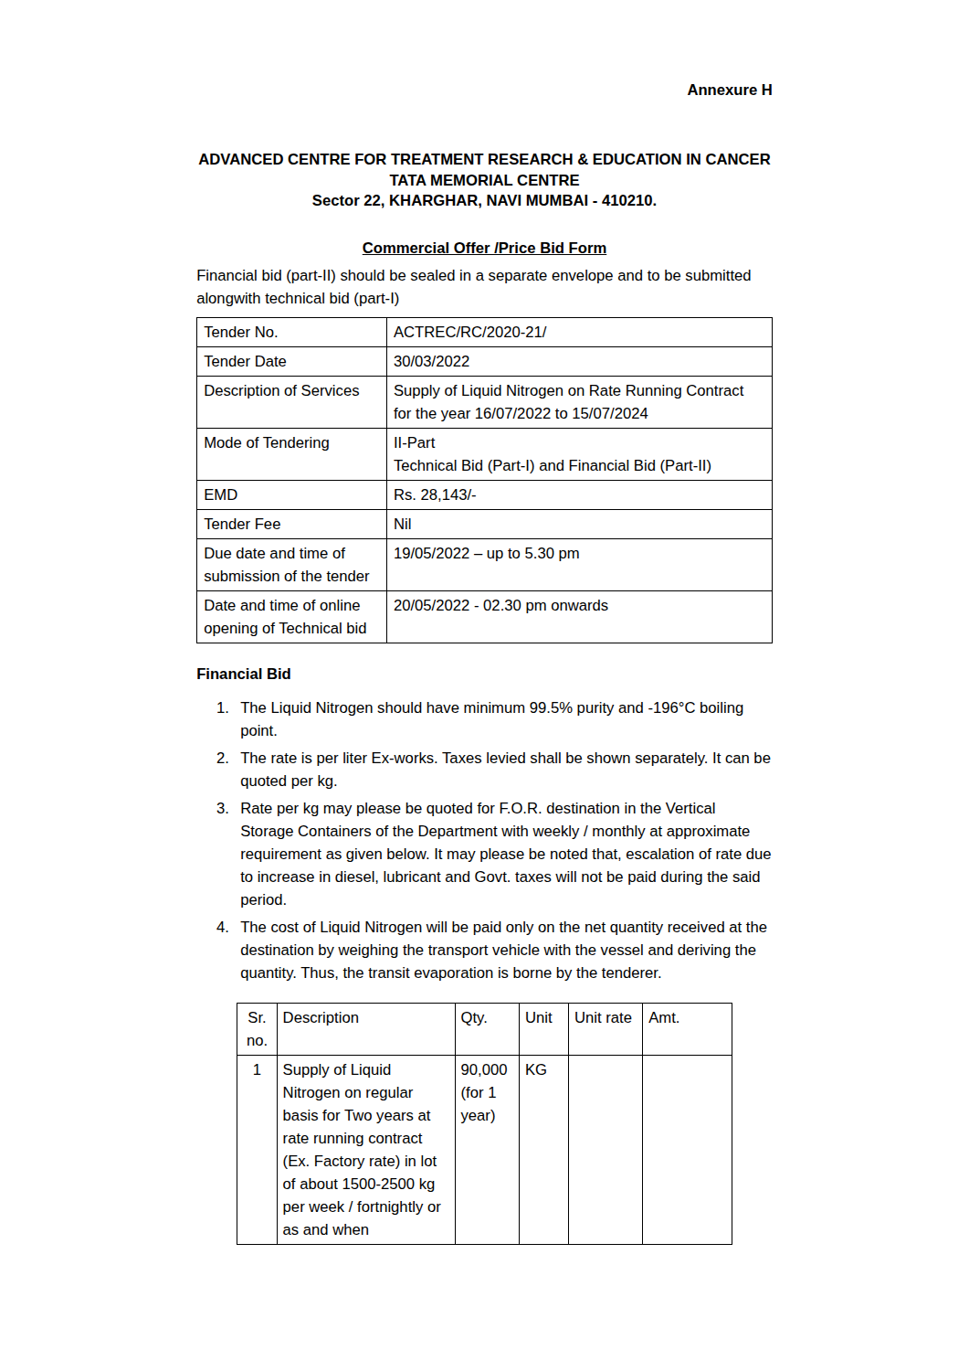Annexure H
ADVANCED CENTRE FOR TREATMENT RESEARCH & EDUCATION IN CANCER
TATA MEMORIAL CENTRE
Sector 22, KHARGHAR, NAVI MUMBAI - 410210.
Commercial Offer /Price Bid Form
Financial bid (part-II) should be sealed in a separate envelope and to be submitted alongwith technical bid (part-I)
| Tender No. | ACTREC/RC/2020-21/ |
| Tender Date | 30/03/2022 |
| Description of Services | Supply of Liquid Nitrogen on Rate Running Contract for the year 16/07/2022 to 15/07/2024 |
| Mode of Tendering | II-Part Technical Bid (Part-I) and Financial Bid (Part-II) |
| EMD | Rs. 28,143/- |
| Tender Fee | Nil |
| Due date and time of submission of the tender | 19/05/2022 – up to 5.30 pm |
| Date and time of online opening of Technical bid | 20/05/2022 - 02.30 pm onwards |
Financial Bid
The Liquid Nitrogen should have minimum 99.5% purity and -196°C boiling point.
The rate is per liter Ex-works. Taxes levied shall be shown separately. It can be quoted per kg.
Rate per kg may please be quoted for F.O.R. destination in the Vertical Storage Containers of the Department with weekly / monthly at approximate requirement as given below. It may please be noted that, escalation of rate due to increase in diesel, lubricant and Govt. taxes will not be paid during the said period.
The cost of Liquid Nitrogen will be paid only on the net quantity received at the destination by weighing the transport vehicle with the vessel and deriving the quantity. Thus, the transit evaporation is borne by the tenderer.
| Sr. no. | Description | Qty. | Unit | Unit rate | Amt. |
| --- | --- | --- | --- | --- | --- |
| 1 | Supply of Liquid Nitrogen on regular basis for Two years at rate running contract (Ex. Factory rate) in lot of about 1500-2500 kg per week / fortnightly or as and when | 90,000 (for 1 year) | KG | | |